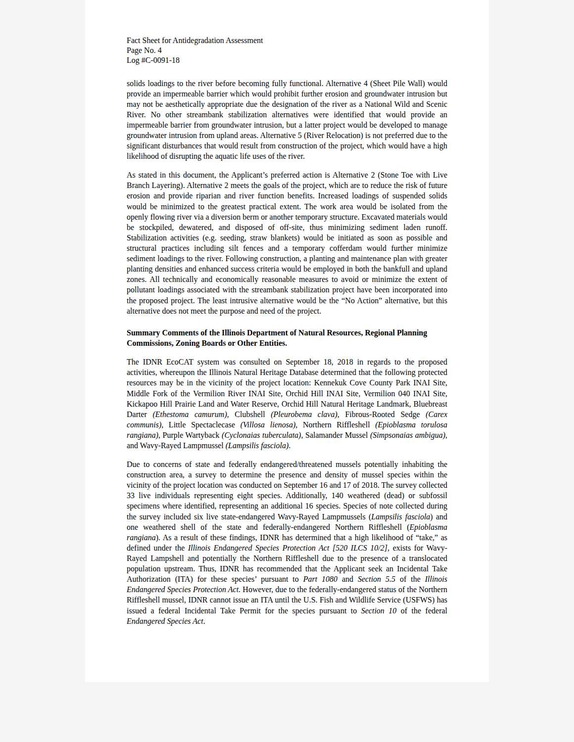Fact Sheet for Antidegradation Assessment
Page No. 4
Log #C-0091-18
solids loadings to the river before becoming fully functional. Alternative 4 (Sheet Pile Wall) would provide an impermeable barrier which would prohibit further erosion and groundwater intrusion but may not be aesthetically appropriate due the designation of the river as a National Wild and Scenic River. No other streambank stabilization alternatives were identified that would provide an impermeable barrier from groundwater intrusion, but a latter project would be developed to manage groundwater intrusion from upland areas. Alternative 5 (River Relocation) is not preferred due to the significant disturbances that would result from construction of the project, which would have a high likelihood of disrupting the aquatic life uses of the river.
As stated in this document, the Applicant’s preferred action is Alternative 2 (Stone Toe with Live Branch Layering). Alternative 2 meets the goals of the project, which are to reduce the risk of future erosion and provide riparian and river function benefits. Increased loadings of suspended solids would be minimized to the greatest practical extent. The work area would be isolated from the openly flowing river via a diversion berm or another temporary structure. Excavated materials would be stockpiled, dewatered, and disposed of off-site, thus minimizing sediment laden runoff. Stabilization activities (e.g. seeding, straw blankets) would be initiated as soon as possible and structural practices including silt fences and a temporary cofferdam would further minimize sediment loadings to the river. Following construction, a planting and maintenance plan with greater planting densities and enhanced success criteria would be employed in both the bankfull and upland zones. All technically and economically reasonable measures to avoid or minimize the extent of pollutant loadings associated with the streambank stabilization project have been incorporated into the proposed project. The least intrusive alternative would be the “No Action” alternative, but this alternative does not meet the purpose and need of the project.
Summary Comments of the Illinois Department of Natural Resources, Regional Planning Commissions, Zoning Boards or Other Entities.
The IDNR EcoCAT system was consulted on September 18, 2018 in regards to the proposed activities, whereupon the Illinois Natural Heritage Database determined that the following protected resources may be in the vicinity of the project location: Kennekuk Cove County Park INAI Site, Middle Fork of the Vermilion River INAI Site, Orchid Hill INAI Site, Vermilion 040 INAI Site, Kickapoo Hill Prairie Land and Water Reserve, Orchid Hill Natural Heritage Landmark, Bluebreast Darter (Ethestoma camurum), Clubshell (Pleurobema clava), Fibrous-Rooted Sedge (Carex communis), Little Spectaclecase (Villosa lienosa), Northern Riffleshell (Epioblasma torulosa rangiana), Purple Wartyback (Cyclonaias tuberculata), Salamander Mussel (Simpsonaias ambigua), and Wavy-Rayed Lampmussel (Lampsilis fasciola).
Due to concerns of state and federally endangered/threatened mussels potentially inhabiting the construction area, a survey to determine the presence and density of mussel species within the vicinity of the project location was conducted on September 16 and 17 of 2018. The survey collected 33 live individuals representing eight species. Additionally, 140 weathered (dead) or subfossil specimens where identified, representing an additional 16 species. Species of note collected during the survey included six live state-endangered Wavy-Rayed Lampmussels (Lampsilis fasciola) and one weathered shell of the state and federally-endangered Northern Riffleshell (Epioblasma rangiana). As a result of these findings, IDNR has determined that a high likelihood of “take,” as defined under the Illinois Endangered Species Protection Act [520 ILCS 10/2], exists for Wavy-Rayed Lampshell and potentially the Northern Riffleshell due to the presence of a translocated population upstream. Thus, IDNR has recommended that the Applicant seek an Incidental Take Authorization (ITA) for these species’ pursuant to Part 1080 and Section 5.5 of the Illinois Endangered Species Protection Act. However, due to the federally-endangered status of the Northern Riffleshell mussel, IDNR cannot issue an ITA until the U.S. Fish and Wildlife Service (USFWS) has issued a federal Incidental Take Permit for the species pursuant to Section 10 of the federal Endangered Species Act.